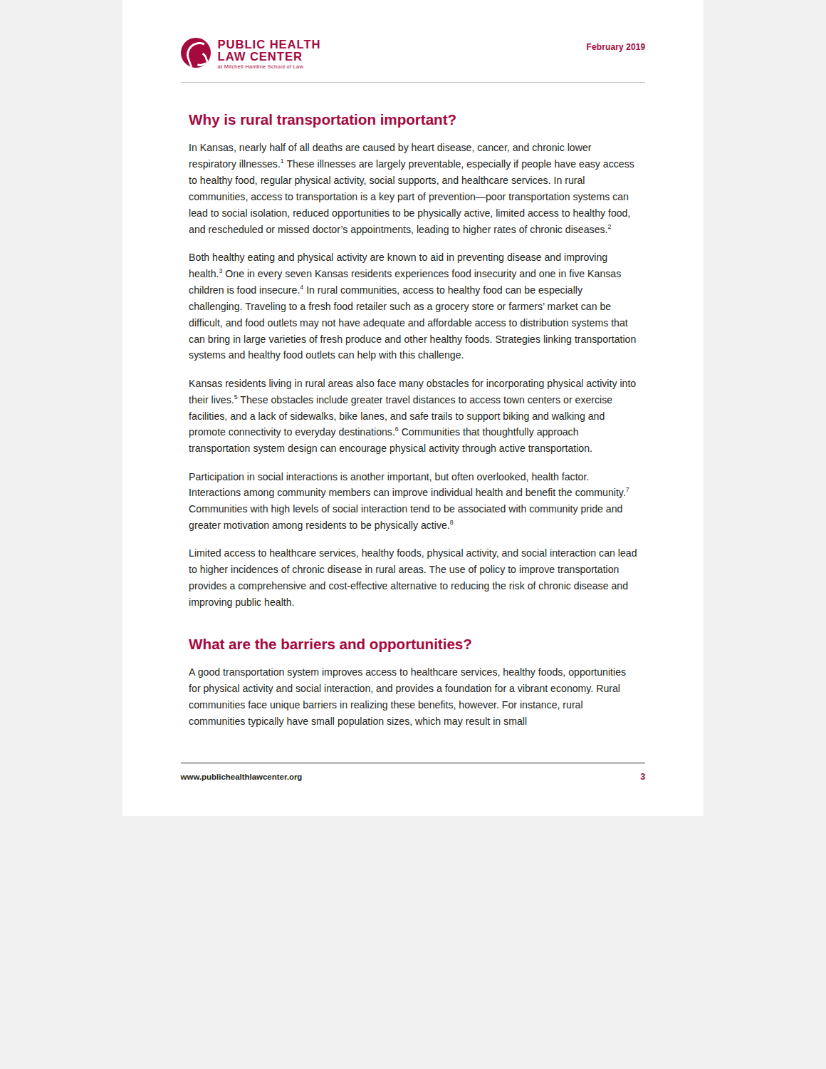Public Health Law Center at Mitchell Hamline School of Law
February 2019
Why is rural transportation important?
In Kansas, nearly half of all deaths are caused by heart disease, cancer, and chronic lower respiratory illnesses.1 These illnesses are largely preventable, especially if people have easy access to healthy food, regular physical activity, social supports, and healthcare services. In rural communities, access to transportation is a key part of prevention—poor transportation systems can lead to social isolation, reduced opportunities to be physically active, limited access to healthy food, and rescheduled or missed doctor’s appointments, leading to higher rates of chronic diseases.2
Both healthy eating and physical activity are known to aid in preventing disease and improving health.3 One in every seven Kansas residents experiences food insecurity and one in five Kansas children is food insecure.4 In rural communities, access to healthy food can be especially challenging. Traveling to a fresh food retailer such as a grocery store or farmers’ market can be difficult, and food outlets may not have adequate and affordable access to distribution systems that can bring in large varieties of fresh produce and other healthy foods. Strategies linking transportation systems and healthy food outlets can help with this challenge.
Kansas residents living in rural areas also face many obstacles for incorporating physical activity into their lives.5 These obstacles include greater travel distances to access town centers or exercise facilities, and a lack of sidewalks, bike lanes, and safe trails to support biking and walking and promote connectivity to everyday destinations.6 Communities that thoughtfully approach transportation system design can encourage physical activity through active transportation.
Participation in social interactions is another important, but often overlooked, health factor. Interactions among community members can improve individual health and benefit the community.7 Communities with high levels of social interaction tend to be associated with community pride and greater motivation among residents to be physically active.8
Limited access to healthcare services, healthy foods, physical activity, and social interaction can lead to higher incidences of chronic disease in rural areas. The use of policy to improve transportation provides a comprehensive and cost-effective alternative to reducing the risk of chronic disease and improving public health.
What are the barriers and opportunities?
A good transportation system improves access to healthcare services, healthy foods, opportunities for physical activity and social interaction, and provides a foundation for a vibrant economy. Rural communities face unique barriers in realizing these benefits, however. For instance, rural communities typically have small population sizes, which may result in small
www.publichealthlawcenter.org 3